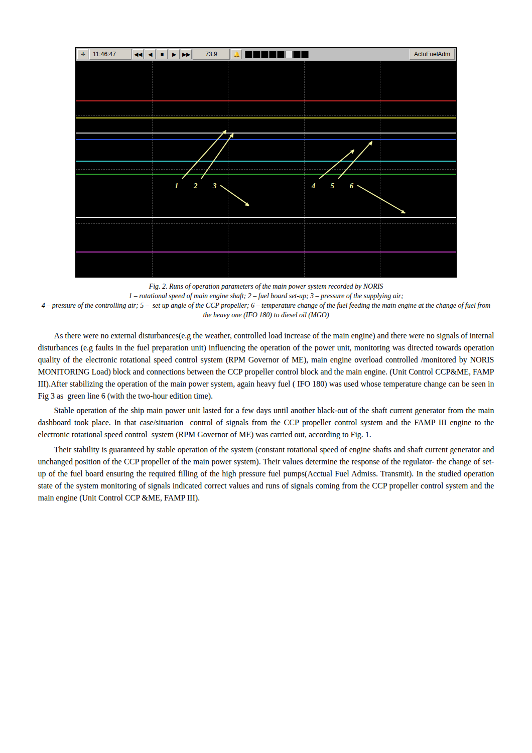✛ 11:46:47 ◀◀ ◀ ■ ▶ ▶▶ 73.9 🔔 ActuFuelAdm
1 2 3 4 5 6
Fig. 2. Runs of operation parameters of the main power system recorded by NORIS
1 – rotational speed of main engine shaft; 2 – fuel board set-up; 3 – pressure of the supplying air;
4 – pressure of the controlling air; 5 – set up angle of the CCP propeller; 6 – temperature change of the fuel feeding the main engine at the change of fuel from the heavy one (IFO 180) to diesel oil (MGO)
As there were no external disturbances(e.g the weather, controlled load increase of the main engine) and there were no signals of internal disturbances (e.g faults in the fuel preparation unit) influencing the operation of the power unit, monitoring was directed towards operation quality of the electronic rotational speed control system (RPM Governor of ME), main engine overload controlled /monitored by NORIS MONITORING Load) block and connections between the CCP propeller control block and the main engine. (Unit Control CCP&ME, FAMP III).After stabilizing the operation of the main power system, again heavy fuel ( IFO 180) was used whose temperature change can be seen in Fig 3 as green line 6 (with the two-hour edition time).
Stable operation of the ship main power unit lasted for a few days until another black-out of the shaft current generator from the main dashboard took place. In that case/situation control of signals from the CCP propeller control system and the FAMP III engine to the electronic rotational speed control system (RPM Governor of ME) was carried out, according to Fig. 1.
Their stability is guaranteed by stable operation of the system (constant rotational speed of engine shafts and shaft current generator and unchanged position of the CCP propeller of the main power system). Their values determine the response of the regulator- the change of set-up of the fuel board ensuring the required filling of the high pressure fuel pumps(Acctual Fuel Admiss. Transmit). In the studied operation state of the system monitoring of signals indicated correct values and runs of signals coming from the CCP propeller control system and the main engine (Unit Control CCP &ME, FAMP III).